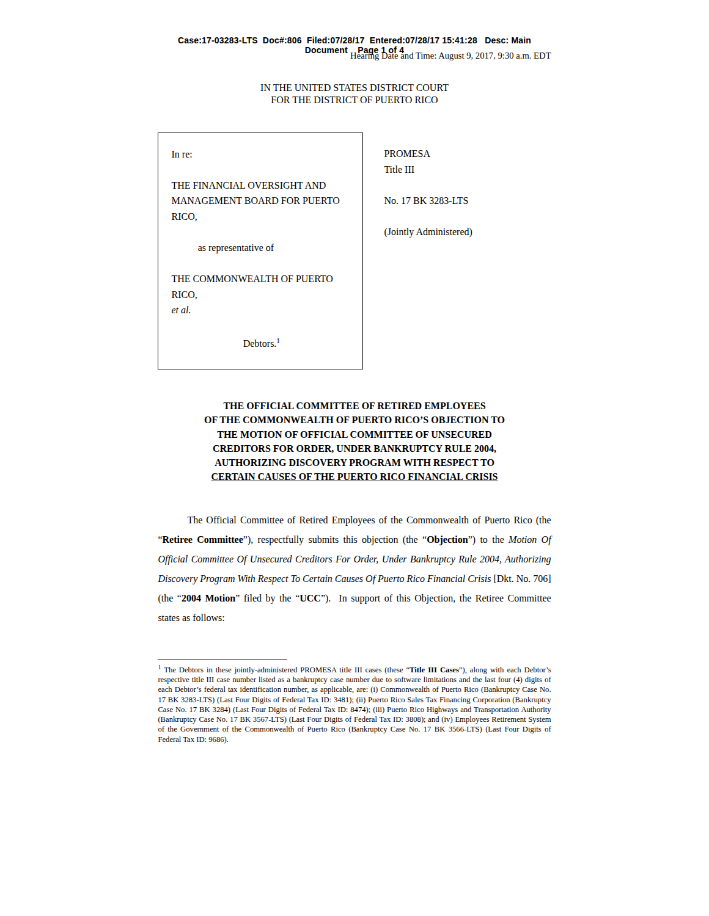Case:17-03283-LTS Doc#:806 Filed:07/28/17 Entered:07/28/17 15:41:28 Desc: Main Document Page 1 of 4
Hearing Date and Time: August 9, 2017, 9:30 a.m. EDT
IN THE UNITED STATES DISTRICT COURT
FOR THE DISTRICT OF PUERTO RICO
| In re: THE FINANCIAL OVERSIGHT AND MANAGEMENT BOARD FOR PUERTO RICO, as representative of THE COMMONWEALTH OF PUERTO RICO, et al. Debtors. 1 | | PROMESA Title III No. 17 BK 3283-LTS (Jointly Administered) |
THE OFFICIAL COMMITTEE OF RETIRED EMPLOYEES
OF THE COMMONWEALTH OF PUERTO RICO’S OBJECTION TO
THE MOTION OF OFFICIAL COMMITTEE OF UNSECURED
CREDITORS FOR ORDER, UNDER BANKRUPTCY RULE 2004,
AUTHORIZING DISCOVERY PROGRAM WITH RESPECT TO
CERTAIN CAUSES OF THE PUERTO RICO FINANCIAL CRISIS
The Official Committee of Retired Employees of the Commonwealth of Puerto Rico (the “Retiree Committee”), respectfully submits this objection (the “Objection”) to the Motion Of Official Committee Of Unsecured Creditors For Order, Under Bankruptcy Rule 2004, Authorizing Discovery Program With Respect To Certain Causes Of Puerto Rico Financial Crisis [Dkt. No. 706] (the “2004 Motion” filed by the “UCC”). In support of this Objection, the Retiree Committee states as follows:
1 The Debtors in these jointly-administered PROMESA title III cases (these “Title III Cases”), along with each Debtor’s respective title III case number listed as a bankruptcy case number due to software limitations and the last four (4) digits of each Debtor’s federal tax identification number, as applicable, are: (i) Commonwealth of Puerto Rico (Bankruptcy Case No. 17 BK 3283-LTS) (Last Four Digits of Federal Tax ID: 3481); (ii) Puerto Rico Sales Tax Financing Corporation (Bankruptcy Case No. 17 BK 3284) (Last Four Digits of Federal Tax ID: 8474); (iii) Puerto Rico Highways and Transportation Authority (Bankruptcy Case No. 17 BK 3567-LTS) (Last Four Digits of Federal Tax ID: 3808); and (iv) Employees Retirement System of the Government of the Commonwealth of Puerto Rico (Bankruptcy Case No. 17 BK 3566-LTS) (Last Four Digits of Federal Tax ID: 9686).